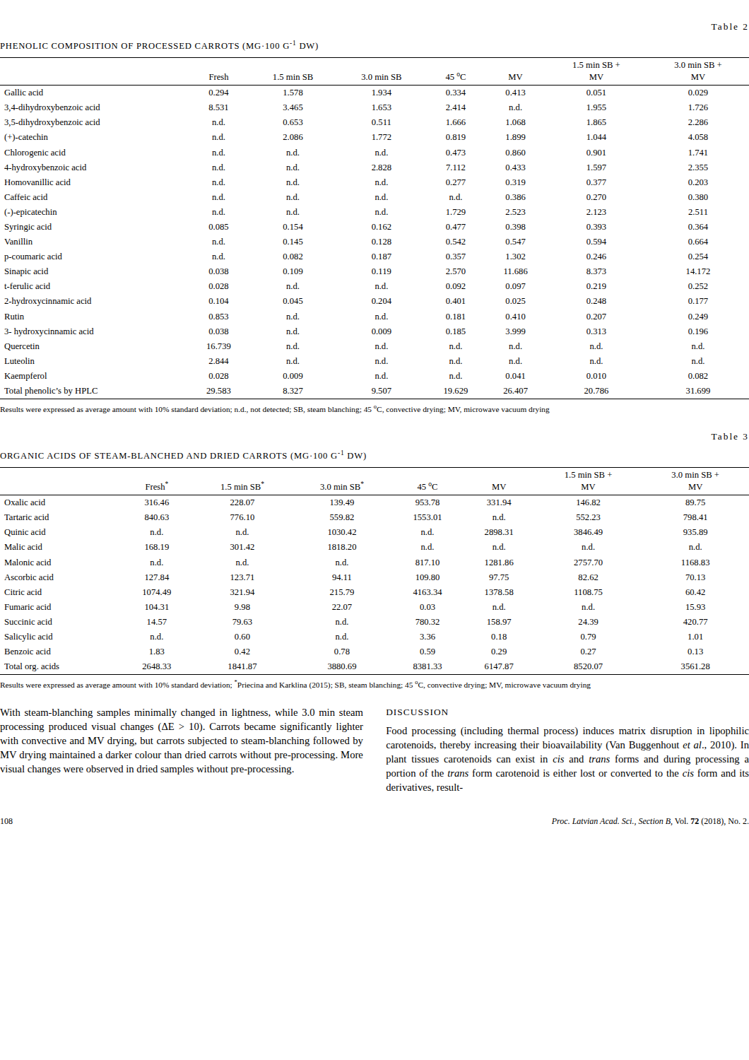Table 2
Phenolic composition of processed carrots (mg·100 g-1 DW)
| | Fresh | 1.5 min SB | 3.0 min SB | 45 o C | MV | 1.5 min SB + MV | 3.0 min SB + MV |
| --- | --- | --- | --- | --- | --- | --- | --- |
| Gallic acid | 0.294 | 1.578 | 1.934 | 0.334 | 0.413 | 0.051 | 0.029 |
| 3,4-dihydroxybenzoic acid | 8.531 | 3.465 | 1.653 | 2.414 | n.d. | 1.955 | 1.726 |
| 3,5-dihydroxybenzoic acid | n.d. | 0.653 | 0.511 | 1.666 | 1.068 | 1.865 | 2.286 |
| (+)-catechin | n.d. | 2.086 | 1.772 | 0.819 | 1.899 | 1.044 | 4.058 |
| Chlorogenic acid | n.d. | n.d. | n.d. | 0.473 | 0.860 | 0.901 | 1.741 |
| 4-hydroxybenzoic acid | n.d. | n.d. | 2.828 | 7.112 | 0.433 | 1.597 | 2.355 |
| Homovanillic acid | n.d. | n.d. | n.d. | 0.277 | 0.319 | 0.377 | 0.203 |
| Caffeic acid | n.d. | n.d. | n.d. | n.d. | 0.386 | 0.270 | 0.380 |
| (-)-epicatechin | n.d. | n.d. | n.d. | 1.729 | 2.523 | 2.123 | 2.511 |
| Syringic acid | 0.085 | 0.154 | 0.162 | 0.477 | 0.398 | 0.393 | 0.364 |
| Vanillin | n.d. | 0.145 | 0.128 | 0.542 | 0.547 | 0.594 | 0.664 |
| p-coumaric acid | n.d. | 0.082 | 0.187 | 0.357 | 1.302 | 0.246 | 0.254 |
| Sinapic acid | 0.038 | 0.109 | 0.119 | 2.570 | 11.686 | 8.373 | 14.172 |
| t-ferulic acid | 0.028 | n.d. | n.d. | 0.092 | 0.097 | 0.219 | 0.252 |
| 2-hydroxycinnamic acid | 0.104 | 0.045 | 0.204 | 0.401 | 0.025 | 0.248 | 0.177 |
| Rutin | 0.853 | n.d. | n.d. | 0.181 | 0.410 | 0.207 | 0.249 |
| 3- hydroxycinnamic acid | 0.038 | n.d. | 0.009 | 0.185 | 3.999 | 0.313 | 0.196 |
| Quercetin | 16.739 | n.d. | n.d. | n.d. | n.d. | n.d. | n.d. |
| Luteolin | 2.844 | n.d. | n.d. | n.d. | n.d. | n.d. | n.d. |
| Kaempferol | 0.028 | 0.009 | n.d. | n.d. | 0.041 | 0.010 | 0.082 |
| Total phenolic’s by HPLC | 29.583 | 8.327 | 9.507 | 19.629 | 26.407 | 20.786 | 31.699 |
Results were expressed as average amount with 10% standard deviation; n.d., not detected; SB, steam blanching; 45 oC, convective drying; MV, microwave vacuum drying
Table 3
Organic acids of steam-blanched and dried carrots (mg·100 g-1 DW)
| | Fresh * | 1.5 min SB * | 3.0 min SB * | 45 o C | MV | 1.5 min SB + MV | 3.0 min SB + MV |
| --- | --- | --- | --- | --- | --- | --- | --- |
| Oxalic acid | 316.46 | 228.07 | 139.49 | 953.78 | 331.94 | 146.82 | 89.75 |
| Tartaric acid | 840.63 | 776.10 | 559.82 | 1553.01 | n.d. | 552.23 | 798.41 |
| Quinic acid | n.d. | n.d. | 1030.42 | n.d. | 2898.31 | 3846.49 | 935.89 |
| Malic acid | 168.19 | 301.42 | 1818.20 | n.d. | n.d. | n.d. | n.d. |
| Malonic acid | n.d. | n.d. | n.d. | 817.10 | 1281.86 | 2757.70 | 1168.83 |
| Ascorbic acid | 127.84 | 123.71 | 94.11 | 109.80 | 97.75 | 82.62 | 70.13 |
| Citric acid | 1074.49 | 321.94 | 215.79 | 4163.34 | 1378.58 | 1108.75 | 60.42 |
| Fumaric acid | 104.31 | 9.98 | 22.07 | 0.03 | n.d. | n.d. | 15.93 |
| Succinic acid | 14.57 | 79.63 | n.d. | 780.32 | 158.97 | 24.39 | 420.77 |
| Salicylic acid | n.d. | 0.60 | n.d. | 3.36 | 0.18 | 0.79 | 1.01 |
| Benzoic acid | 1.83 | 0.42 | 0.78 | 0.59 | 0.29 | 0.27 | 0.13 |
| Total org. acids | 2648.33 | 1841.87 | 3880.69 | 8381.33 | 6147.87 | 8520.07 | 3561.28 |
Results were expressed as average amount with 10% standard deviation; *Priecina and Karklina (2015); SB, steam blanching; 45 oC, convective drying; MV, microwave vacuum drying
With steam-blanching samples minimally changed in lightness, while 3.0 min steam processing produced visual changes (ΔE > 10). Carrots became significantly lighter with convective and MV drying, but carrots subjected to steam-blanching followed by MV drying maintained a darker colour than dried carrots without pre-processing. More visual changes were observed in dried samples without pre-processing.
Discussion
Food processing (including thermal process) induces matrix disruption in lipophilic carotenoids, thereby increasing their bioavailability (Van Buggenhout et al., 2010). In plant tissues carotenoids can exist in cis and trans forms and during processing a portion of the trans form carotenoid is either lost or converted to the cis form and its derivatives, result-
108
Proc. Latvian Acad. Sci., Section B, Vol. 72 (2018), No. 2.